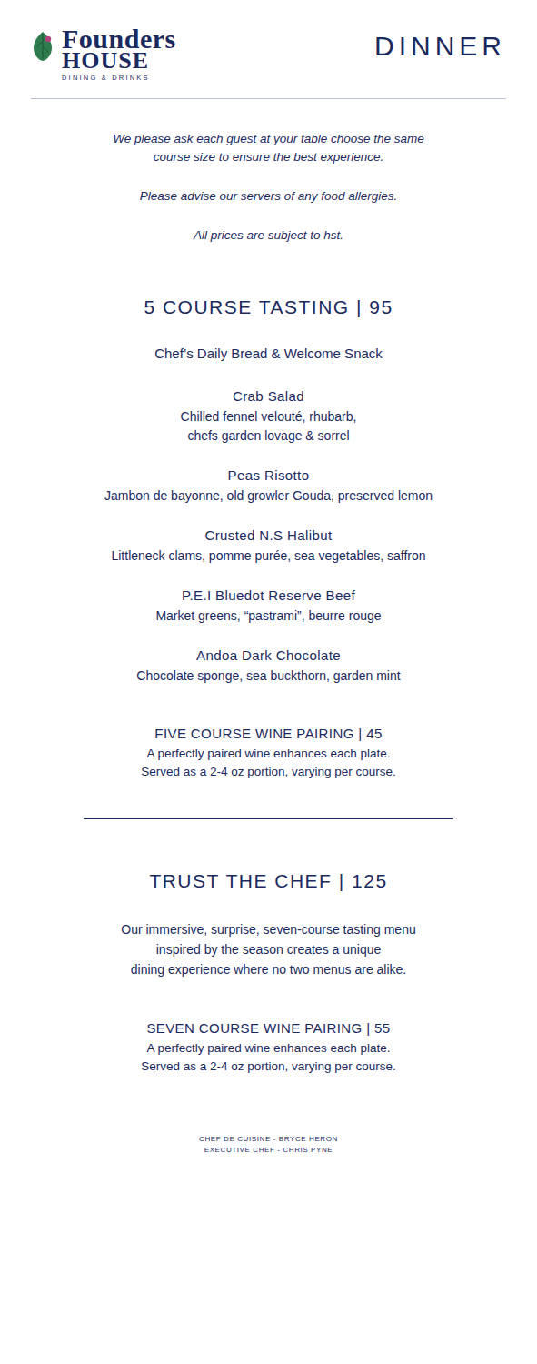Founders HOUSE DINING & DRINKS
DINNER
We please ask each guest at your table choose the same
course size to ensure the best experience.
Please advise our servers of any food allergies.
All prices are subject to hst.
5 COURSE TASTING | 95
Chef’s Daily Bread & Welcome Snack
Crab Salad
Chilled fennel velouté, rhubarb,
chefs garden lovage & sorrel
Peas Risotto
Jambon de bayonne, old growler Gouda, preserved lemon
Crusted N.S Halibut
Littleneck clams, pomme purée, sea vegetables, saffron
P.E.I Bluedot Reserve Beef
Market greens, “pastrami”, beurre rouge
Andoa Dark Chocolate
Chocolate sponge, sea buckthorn, garden mint
FIVE COURSE WINE PAIRING | 45
A perfectly paired wine enhances each plate.
Served as a 2-4 oz portion, varying per course.
TRUST THE CHEF | 125
Our immersive, surprise, seven-course tasting menu
inspired by the season creates a unique
dining experience where no two menus are alike.
SEVEN COURSE WINE PAIRING | 55
A perfectly paired wine enhances each plate.
Served as a 2-4 oz portion, varying per course.
CHEF DE CUISINE - BRYCE HERON
EXECUTIVE CHEF - CHRIS PYNE